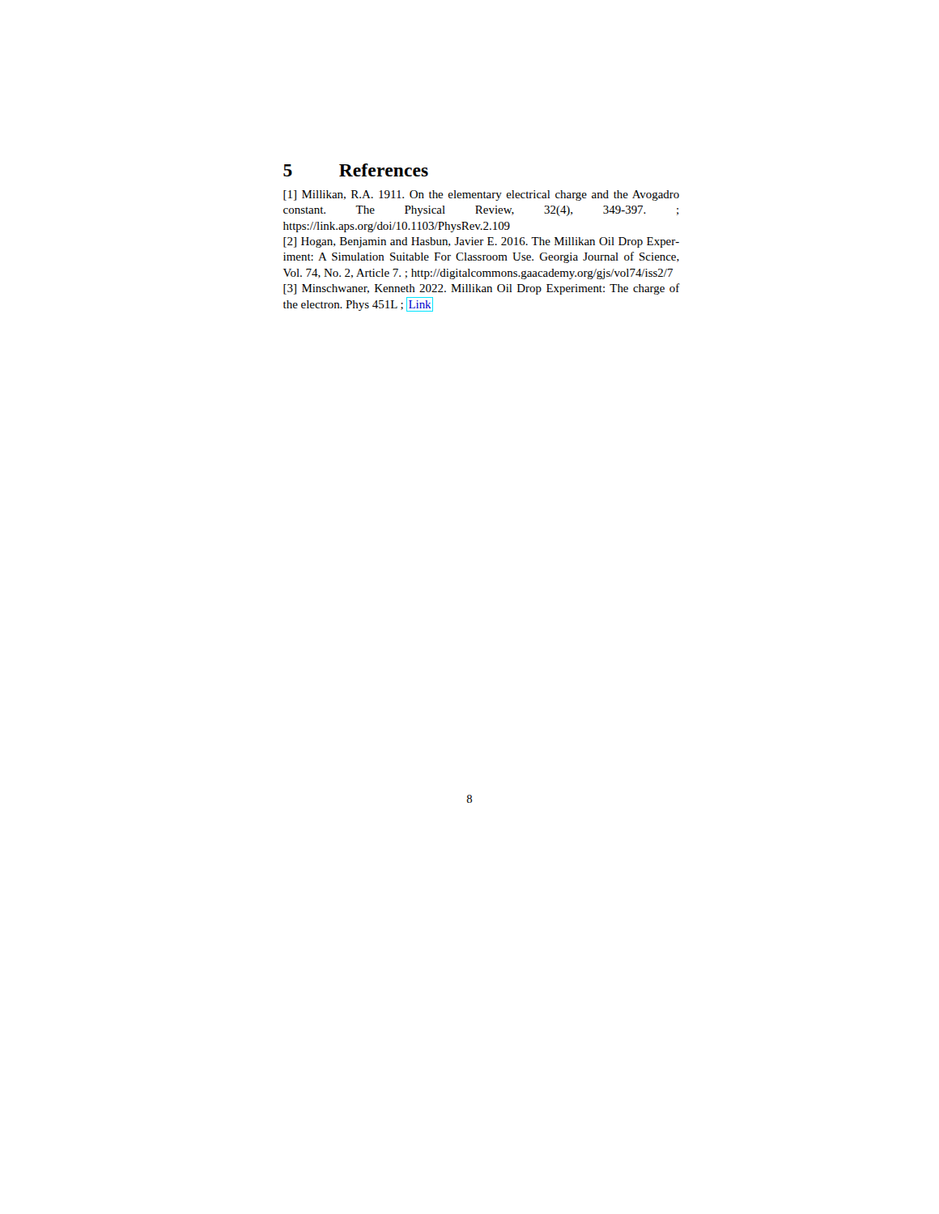5 References
[1] Millikan, R.A. 1911. On the elementary electrical charge and the Avogadro constant. The Physical Review, 32(4), 349-397. ; https://link.aps.org/doi/10.1103/PhysRev.2.109
[2] Hogan, Benjamin and Hasbun, Javier E. 2016. The Millikan Oil Drop Exper­iment: A Simulation Suitable For Classroom Use. Georgia Journal of Science, Vol. 74, No. 2, Article 7. ; http://digitalcommons.gaacademy.org/gjs/vol74/iss2/7
[3] Minschwaner, Kenneth 2022. Millikan Oil Drop Experiment: The charge of the electron. Phys 451L ; Link
8